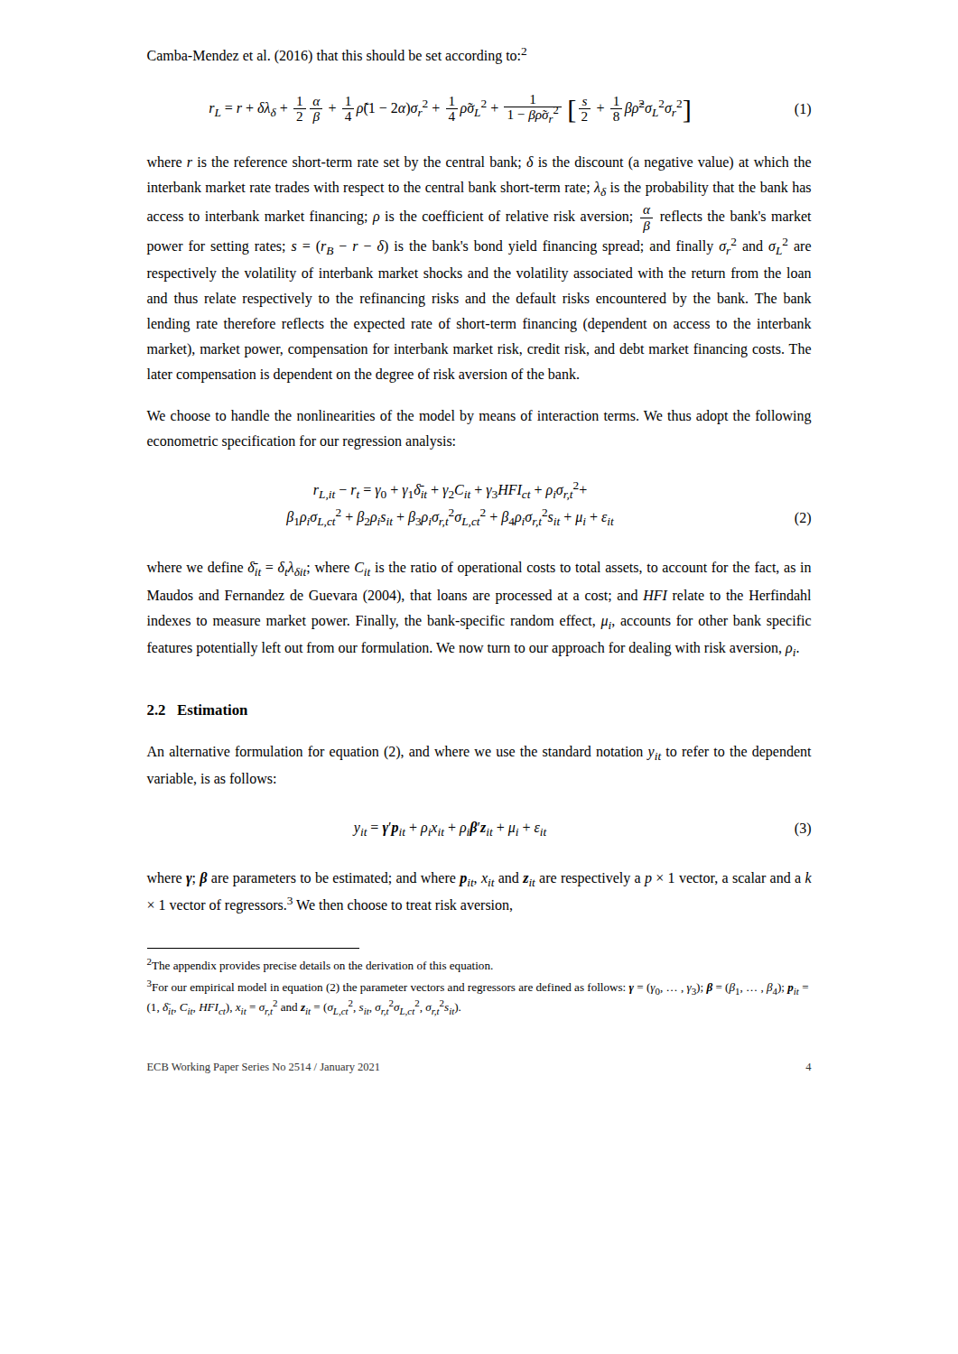Camba-Mendez et al. (2016) that this should be set according to:2
rL = r + δλδ + 12 αβ + 14 ρ̃(1 − 2α)σr2 + 14 ρ̃σL2 + 11 − βρ̃σr2 [s 2 + 18 βρ̃2σL2σr2]
(1)
where r is the reference short-term rate set by the central bank; δ is the discount (a negative value) at which the interbank market rate trades with respect to the central bank short-term rate; λδ is the probability that the bank has access to interbank market financing; ρ is the coefficient of relative risk aversion; αβ reflects the bank's market power for setting rates; s = (rB − r − δ) is the bank's bond yield financing spread; and finally σr2 and σL2 are respectively the volatility of interbank market shocks and the volatility associated with the return from the loan and thus relate respectively to the refinancing risks and the default risks encountered by the bank. The bank lending rate therefore reflects the expected rate of short-term financing (dependent on access to the interbank market), market power, compensation for interbank market risk, credit risk, and debt market financing costs. The later compensation is dependent on the degree of risk aversion of the bank.
We choose to handle the nonlinearities of the model by means of interaction terms. We thus adopt the following econometric specification for our regression analysis:
rL,it − rt = γ0 + γ1δ̄it + γ2Cit + γ3HFIct + ρiσr,t2+
β1ρiσL,ct2 + β2ρisit + β3ρiσr,t2σL,ct2 + β4ρiσr,t2sit + μi + εit
(2)
where we define δ̄it = δtλδit; where Cit is the ratio of operational costs to total assets, to account for the fact, as in Maudos and Fernandez de Guevara (2004), that loans are processed at a cost; and HFI relate to the Herfindahl indexes to measure market power. Finally, the bank-specific random effect, μi, accounts for other bank specific features potentially left out from our formulation. We now turn to our approach for dealing with risk aversion, ρi.
2.2 Estimation
An alternative formulation for equation (2), and where we use the standard notation yit to refer to the dependent variable, is as follows:
yit = γ′pit + ρixit + ρi β′zit + μi + εit
(3)
where γ; β are parameters to be estimated; and where pit, xit and zit are respectively a p × 1 vector, a scalar and a k × 1 vector of regressors.3 We then choose to treat risk aversion,
2The appendix provides precise details on the derivation of this equation.
3For our empirical model in equation (2) the parameter vectors and regressors are defined as follows: γ = (γ0, … , γ3); β = (β1, … , β4); pit = (1, δ̄it, Cit, HFIct), xit = σr,t2 and zit = (σL,ct2, sit, σr,t2σL,ct2, σr,t2sit).
ECB Working Paper Series No 2514 / January 2021 4